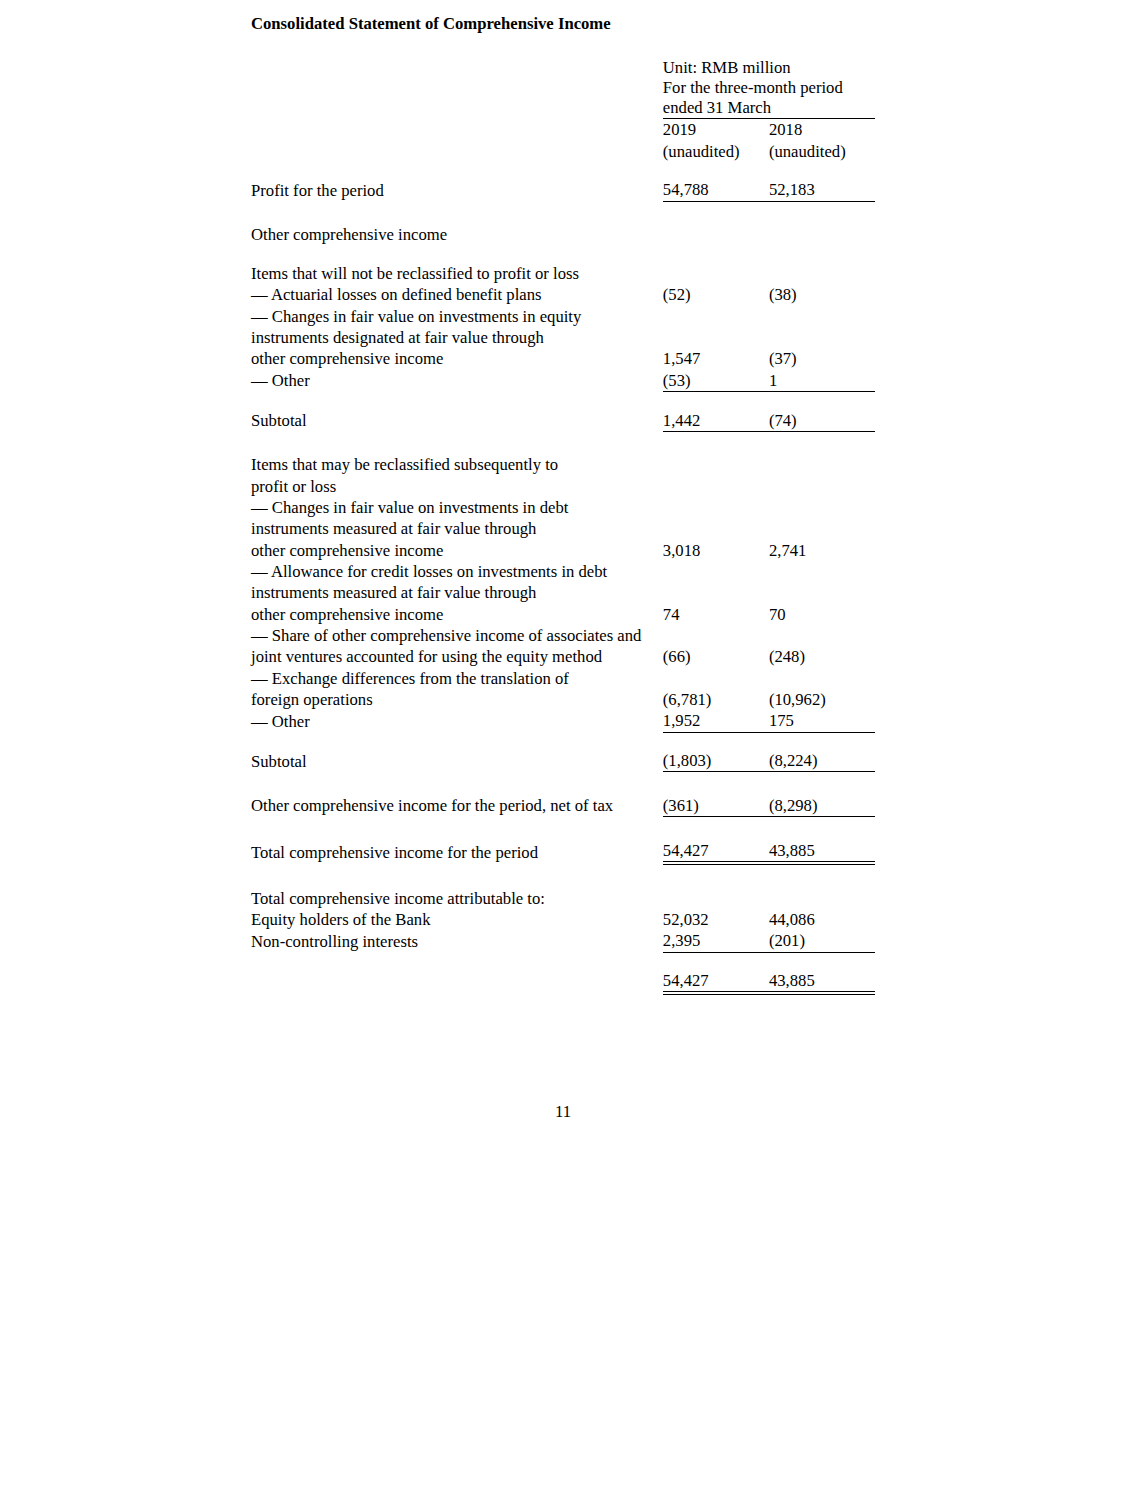Consolidated Statement of Comprehensive Income
| | Unit: RMB million |
| | For the three-month period ended 31 March |
| | 2019 | 2018 |
| | (unaudited) | (unaudited) |
| Profit for the period | 54,788 | 52,183 |
| Other comprehensive income | | |
| Items that will not be reclassified to profit or loss | | |
| — Actuarial losses on defined benefit plans | (52) | (38) |
| — Changes in fair value on investments in equity | | |
| instruments designated at fair value through | | |
| other comprehensive income | 1,547 | (37) |
| — Other | (53) | 1 |
| Subtotal | 1,442 | (74) |
| Items that may be reclassified subsequently to | | |
| profit or loss | | |
| — Changes in fair value on investments in debt | | |
| instruments measured at fair value through | | |
| other comprehensive income | 3,018 | 2,741 |
| — Allowance for credit losses on investments in debt | | |
| instruments measured at fair value through | | |
| other comprehensive income | 74 | 70 |
| — Share of other comprehensive income of associates and | | |
| joint ventures accounted for using the equity method | (66) | (248) |
| — Exchange differences from the translation of | | |
| foreign operations | (6,781) | (10,962) |
| — Other | 1,952 | 175 |
| Subtotal | (1,803) | (8,224) |
| Other comprehensive income for the period, net of tax | (361) | (8,298) |
| Total comprehensive income for the period | 54,427 | 43,885 |
| Total comprehensive income attributable to: | | |
| Equity holders of the Bank | 52,032 | 44,086 |
| Non-controlling interests | 2,395 | (201) |
| | 54,427 | 43,885 |
11